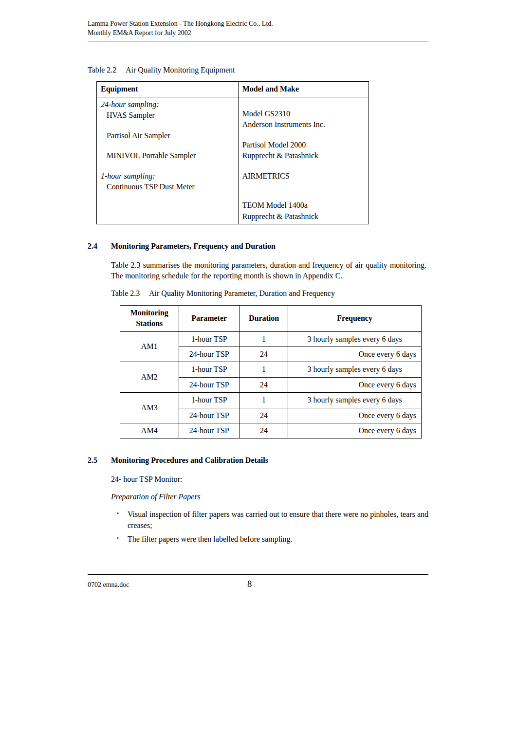Lamma Power Station Extension - The Hongkong Electric Co., Ltd.
Monthly EM&A Report for July 2002
Table 2.2 Air Quality Monitoring Equipment
| Equipment | Model and Make |
| --- | --- |
| 24-hour sampling: HVAS Sampler Partisol Air Sampler MINIVOL Portable Sampler 1-hour sampling: Continuous TSP Dust Meter | Model GS2310 Anderson Instruments Inc. Partisol Model 2000 Rupprecht & Patashnick AIRMETRICS TEOM Model 1400a Rupprecht & Patashnick |
2.4
Monitoring Parameters, Frequency and Duration
Table 2.3 summarises the monitoring parameters, duration and frequency of air quality monitoring. The monitoring schedule for the reporting month is shown in Appendix C.
Table 2.3 Air Quality Monitoring Parameter, Duration and Frequency
| Monitoring Stations | Parameter | Duration | Frequency |
| --- | --- | --- | --- |
| AM1 | 1-hour TSP | 1 | 3 hourly samples every 6 days |
| 24-hour TSP | 24 | Once every 6 days |
| AM2 | 1-hour TSP | 1 | 3 hourly samples every 6 days |
| 24-hour TSP | 24 | Once every 6 days |
| AM3 | 1-hour TSP | 1 | 3 hourly samples every 6 days |
| 24-hour TSP | 24 | Once every 6 days |
| AM4 | 24-hour TSP | 24 | Once every 6 days |
2.5
Monitoring Procedures and Calibration Details
24- hour TSP Monitor:
Preparation of Filter Papers
Visual inspection of filter papers was carried out to ensure that there were no pinholes, tears and creases;
The filter papers were then labelled before sampling.
0702 emna.doc
8